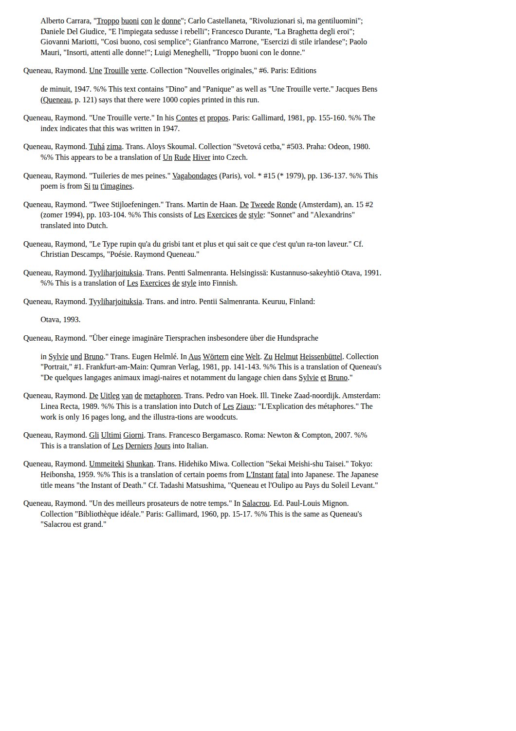Alberto Carrara, "Troppo buoni con le donne"; Carlo Castellaneta, "Rivoluzionari sì, ma gentiluomini"; Daniele Del Giudice, "E l'impiegata sedusse i rebelli"; Francesco Durante, "La Braghetta degli eroi"; Giovanni Mariotti, "Cosi buono, cosi semplice"; Gianfranco Marrone, "Esercizi di stile irlandese"; Paolo Mauri, "Insorti, attenti alle donne!"; Luigi Meneghelli, "Troppo buoni con le donne."
Queneau, Raymond. Une Trouille verte. Collection "Nouvelles originales," #6. Paris: Editions
de minuit, 1947. %% This text contains "Dino" and "Panique" as well as "Une Trouille verte." Jacques Bens (Queneau, p. 121) says that there were 1000 copies printed in this run.
Queneau, Raymond. "Une Trouille verte." In his Contes et propos. Paris: Gallimard, 1981, pp. 155-160. %% The index indicates that this was written in 1947.
Queneau, Raymond. Tuhá zima. Trans. Aloys Skoumal. Collection "Svetová cetba," #503. Praha: Odeon, 1980. %% This appears to be a translation of Un Rude Hiver into Czech.
Queneau, Raymond. "Tuileries de mes peines." Vagabondages (Paris), vol. * #15 (* 1979), pp. 136-137. %% This poem is from Si tu t'imagines.
Queneau, Raymond. "Twee Stijloefeningen." Trans. Martin de Haan. De Tweede Ronde (Amsterdam), an. 15 #2 (zomer 1994), pp. 103-104. %% This consists of Les Exercices de style: "Sonnet" and "Alexandrins" translated into Dutch.
Queneau, Raymond, "Le Type rupin qu'a du grisbi tant et plus et qui sait ce que c'est qu'un ra-ton laveur." Cf. Christian Descamps, "Poésie. Raymond Queneau."
Queneau, Raymond. Tyyliharjoituksia. Trans. Pentti Salmenranta. Helsingissä: Kustannuso-sakeyhtiö Otava, 1991. %% This is a translation of Les Exercices de style into Finnish.
Queneau, Raymond. Tyyliharjoituksia. Trans. and intro. Pentii Salmenranta. Keuruu, Finland:
Otava, 1993.
Queneau, Raymond. "Über einege imaginäre Tiersprachen insbesondere über die Hundsprache
in Sylvie und Bruno." Trans. Eugen Helmlé. In Aus Wörtern eine Welt. Zu Helmut Heissenbüttel. Collection "Portrait," #1. Frankfurt-am-Main: Qumran Verlag, 1981, pp. 141-143. %% This is a translation of Queneau's "De quelques langages animaux imagi-naires et notamment du langage chien dans Sylvie et Bruno."
Queneau, Raymond. De Uitleg van de metaphoren. Trans. Pedro van Hoek. Ill. Tineke Zaad-noordijk. Amsterdam: Linea Recta, 1989. %% This is a translation into Dutch of Les Ziaux: "L'Explication des métaphores." The work is only 16 pages long, and the illustra-tions are woodcuts.
Queneau, Raymond. Gli Ultimi Giorni. Trans. Francesco Bergamasco. Roma: Newton & Compton, 2007. %% This is a translation of Les Derniers Jours into Italian.
Queneau, Raymond. Ummeiteki Shunkan. Trans. Hidehiko Miwa. Collection "Sekai Meishi-shu Taisei." Tokyo: Heibonsha, 1959. %% This is a translation of certain poems from L'Instant fatal into Japanese. The Japanese title means "the Instant of Death." Cf. Tadashi Matsushima, "Queneau et l'Oulipo au Pays du Soleil Levant."
Queneau, Raymond. "Un des meilleurs prosateurs de notre temps." In Salacrou. Ed. Paul-Louis Mignon. Collection "Bibliothèque idéale." Paris: Gallimard, 1960, pp. 15-17. %% This is the same as Queneau's "Salacrou est grand."